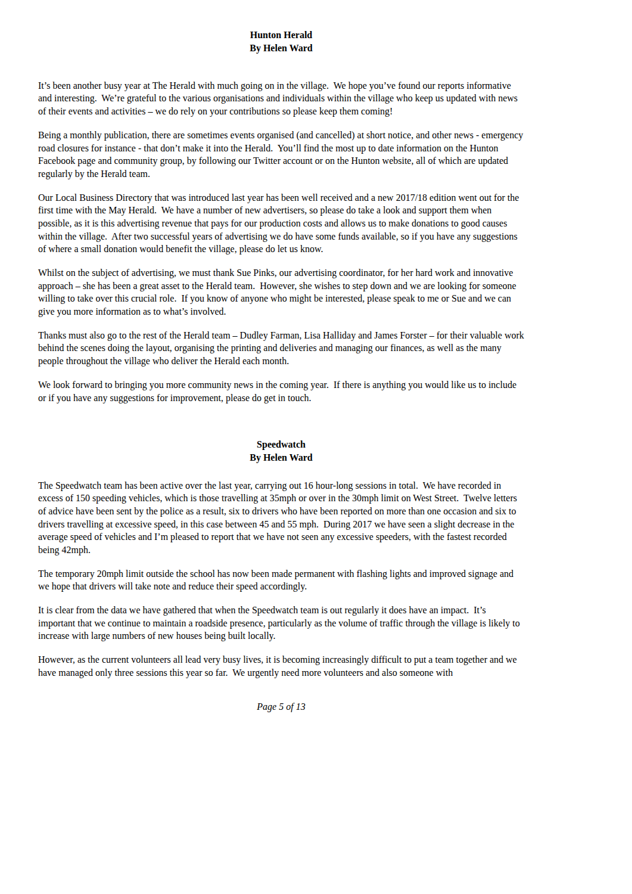Hunton Herald
By Helen Ward
It’s been another busy year at The Herald with much going on in the village. We hope you’ve found our reports informative and interesting. We’re grateful to the various organisations and individuals within the village who keep us updated with news of their events and activities – we do rely on your contributions so please keep them coming!
Being a monthly publication, there are sometimes events organised (and cancelled) at short notice, and other news - emergency road closures for instance - that don’t make it into the Herald. You’ll find the most up to date information on the Hunton Facebook page and community group, by following our Twitter account or on the Hunton website, all of which are updated regularly by the Herald team.
Our Local Business Directory that was introduced last year has been well received and a new 2017/18 edition went out for the first time with the May Herald. We have a number of new advertisers, so please do take a look and support them when possible, as it is this advertising revenue that pays for our production costs and allows us to make donations to good causes within the village. After two successful years of advertising we do have some funds available, so if you have any suggestions of where a small donation would benefit the village, please do let us know.
Whilst on the subject of advertising, we must thank Sue Pinks, our advertising coordinator, for her hard work and innovative approach – she has been a great asset to the Herald team. However, she wishes to step down and we are looking for someone willing to take over this crucial role. If you know of anyone who might be interested, please speak to me or Sue and we can give you more information as to what’s involved.
Thanks must also go to the rest of the Herald team – Dudley Farman, Lisa Halliday and James Forster – for their valuable work behind the scenes doing the layout, organising the printing and deliveries and managing our finances, as well as the many people throughout the village who deliver the Herald each month.
We look forward to bringing you more community news in the coming year. If there is anything you would like us to include or if you have any suggestions for improvement, please do get in touch.
Speedwatch
By Helen Ward
The Speedwatch team has been active over the last year, carrying out 16 hour-long sessions in total. We have recorded in excess of 150 speeding vehicles, which is those travelling at 35mph or over in the 30mph limit on West Street. Twelve letters of advice have been sent by the police as a result, six to drivers who have been reported on more than one occasion and six to drivers travelling at excessive speed, in this case between 45 and 55 mph. During 2017 we have seen a slight decrease in the average speed of vehicles and I’m pleased to report that we have not seen any excessive speeders, with the fastest recorded being 42mph.
The temporary 20mph limit outside the school has now been made permanent with flashing lights and improved signage and we hope that drivers will take note and reduce their speed accordingly.
It is clear from the data we have gathered that when the Speedwatch team is out regularly it does have an impact. It’s important that we continue to maintain a roadside presence, particularly as the volume of traffic through the village is likely to increase with large numbers of new houses being built locally.
However, as the current volunteers all lead very busy lives, it is becoming increasingly difficult to put a team together and we have managed only three sessions this year so far. We urgently need more volunteers and also someone with
Page 5 of 13